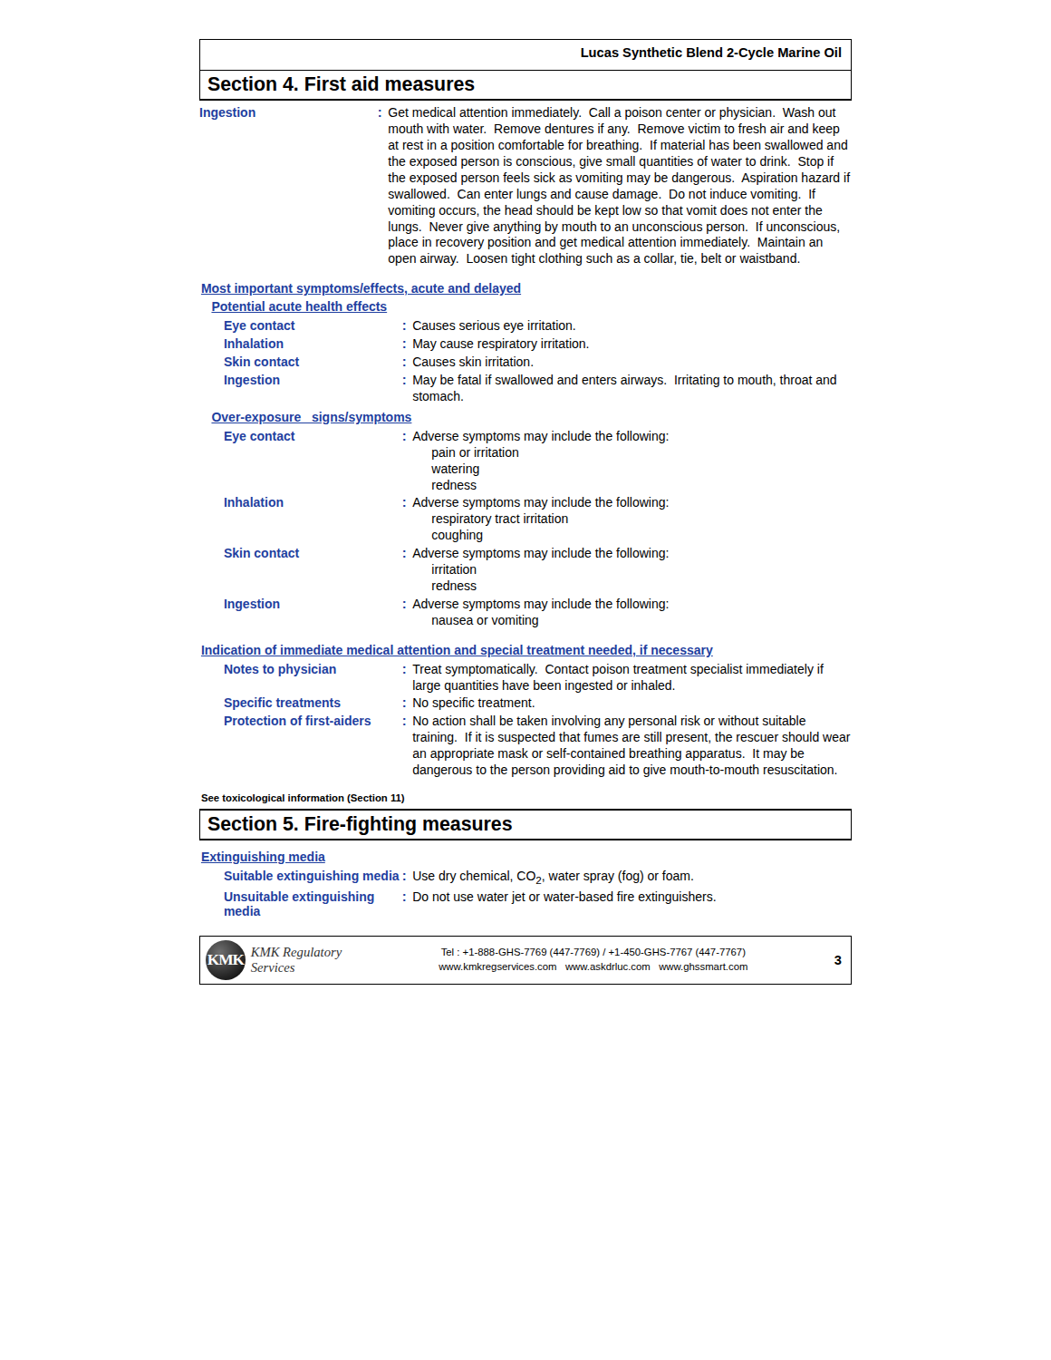Lucas Synthetic Blend 2-Cycle Marine Oil
Section 4. First aid measures
| Ingestion | : | Get medical attention immediately. Call a poison center or physician. Wash out mouth with water. Remove dentures if any. Remove victim to fresh air and keep at rest in a position comfortable for breathing. If material has been swallowed and the exposed person is conscious, give small quantities of water to drink. Stop if the exposed person feels sick as vomiting may be dangerous. Aspiration hazard if swallowed. Can enter lungs and cause damage. Do not induce vomiting. If vomiting occurs, the head should be kept low so that vomit does not enter the lungs. Never give anything by mouth to an unconscious person. If unconscious, place in recovery position and get medical attention immediately. Maintain an open airway. Loosen tight clothing such as a collar, tie, belt or waistband. |
Most important symptoms/effects, acute and delayed
Potential acute health effects
| Eye contact | : | Causes serious eye irritation. |
| Inhalation | : | May cause respiratory irritation. |
| Skin contact | : | Causes skin irritation. |
| Ingestion | : | May be fatal if swallowed and enters airways. Irritating to mouth, throat and stomach. |
Over-exposure signs/symptoms
| Eye contact | : | Adverse symptoms may include the following: pain or irritation watering redness |
| Inhalation | : | Adverse symptoms may include the following: respiratory tract irritation coughing |
| Skin contact | : | Adverse symptoms may include the following: irritation redness |
| Ingestion | : | Adverse symptoms may include the following: nausea or vomiting |
Indication of immediate medical attention and special treatment needed, if necessary
| Notes to physician | : | Treat symptomatically. Contact poison treatment specialist immediately if large quantities have been ingested or inhaled. |
| Specific treatments | : | No specific treatment. |
| Protection of first-aiders | : | No action shall be taken involving any personal risk or without suitable training. If it is suspected that fumes are still present, the rescuer should wear an appropriate mask or self-contained breathing apparatus. It may be dangerous to the person providing aid to give mouth-to-mouth resuscitation. |
See toxicological information (Section 11)
Section 5. Fire-fighting measures
Extinguishing media
| Suitable extinguishing media | : | Use dry chemical, CO 2 , water spray (fog) or foam. |
| Unsuitable extinguishing media | : | Do not use water jet or water-based fire extinguishers. |
KMK
KMK Regulatory Services
Tel : +1-888-GHS-7769 (447-7769) / +1-450-GHS-7767 (447-7767)
www.kmkregservices.com www.askdrluc.com www.ghssmart.com
3